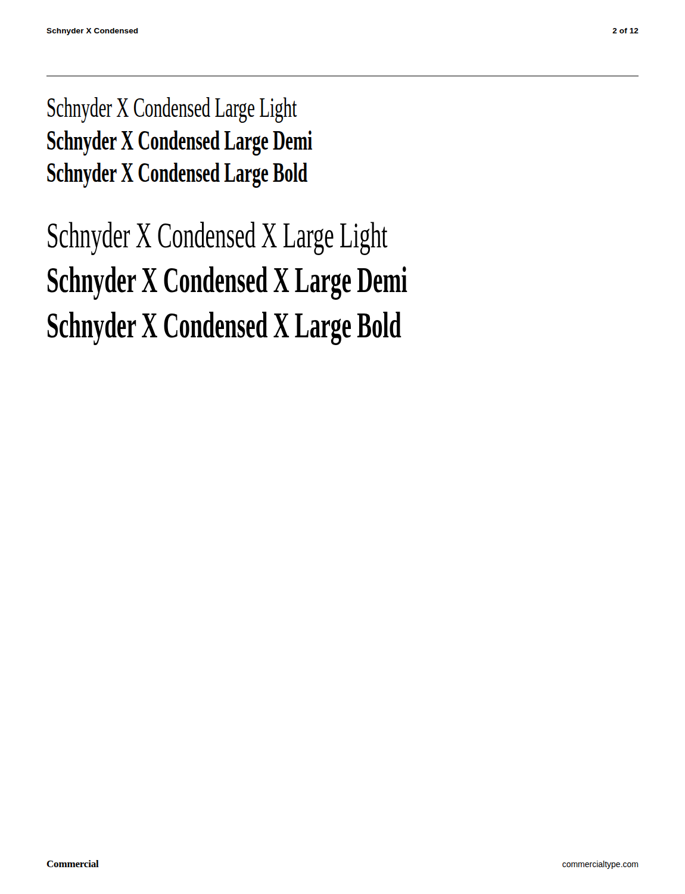Schnyder X Condensed
2 of 12
Schnyder X Condensed Large Light Schnyder X Condensed Large Demi Schnyder X Condensed Large Bold
Schnyder X Condensed X Large Light Schnyder X Condensed X Large Demi Schnyder X Condensed X Large Bold
Commercial
commercialtype.com